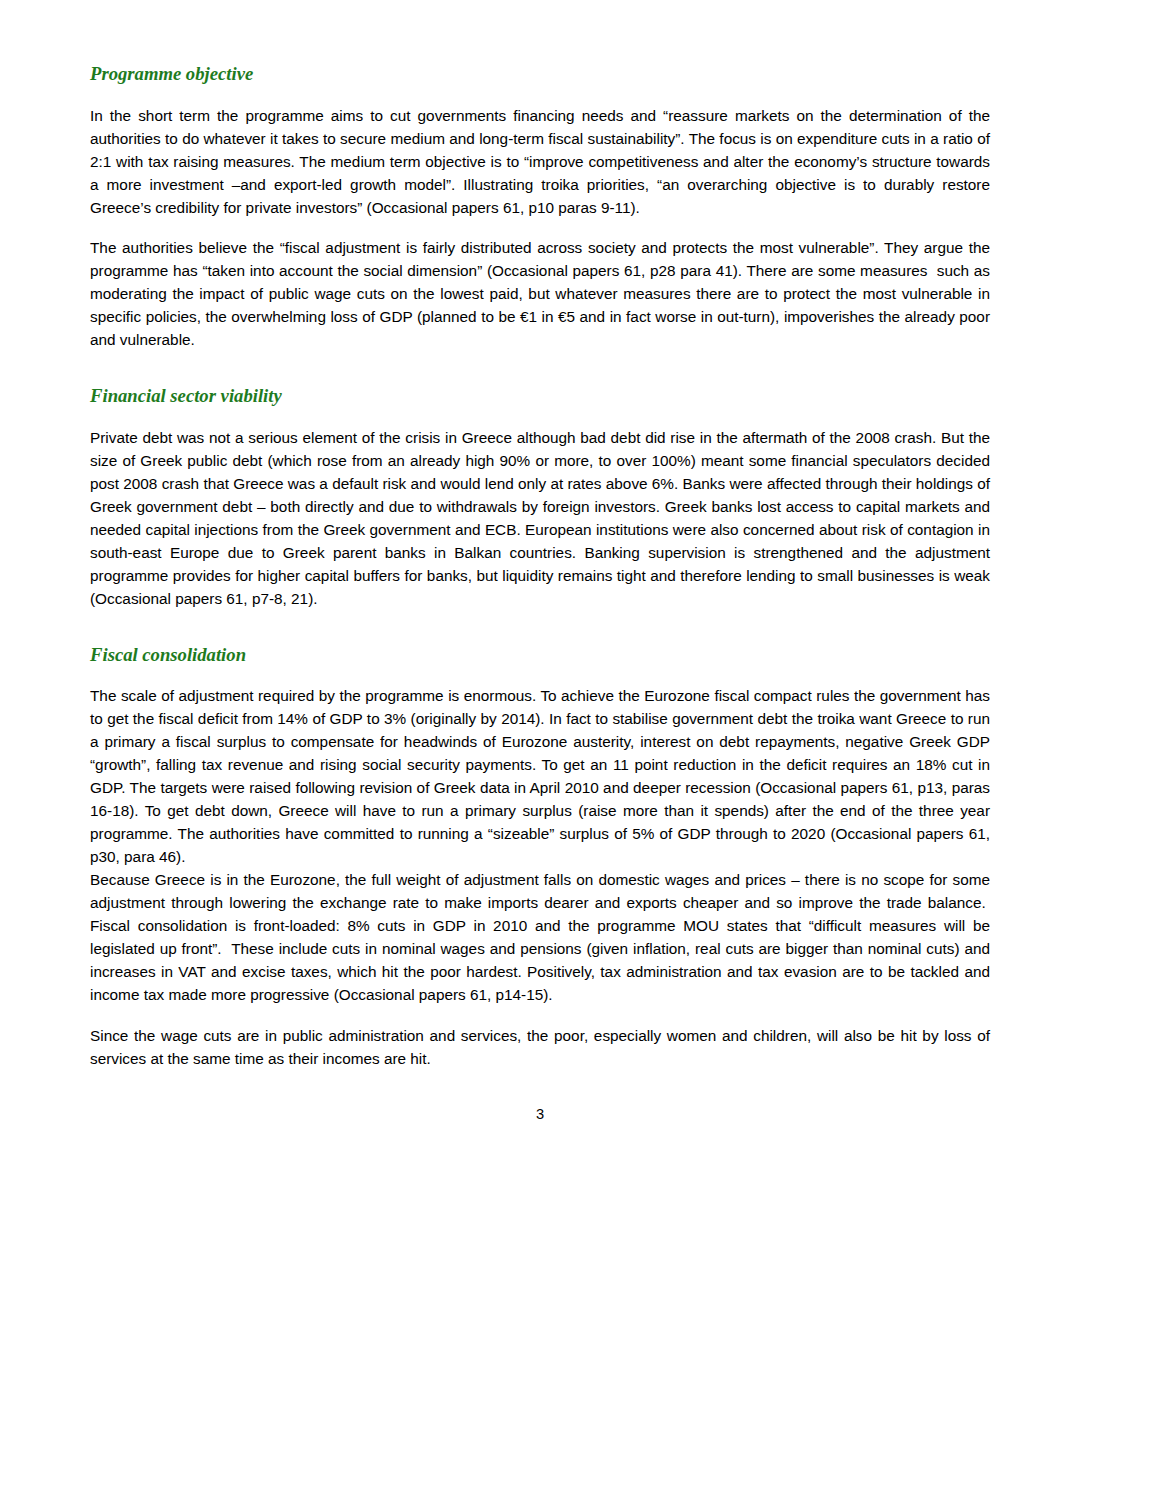Programme objective
In the short term the programme aims to cut governments financing needs and “reassure markets on the determination of the authorities to do whatever it takes to secure medium and long-term fiscal sustainability”. The focus is on expenditure cuts in a ratio of 2:1 with tax raising measures. The medium term objective is to “improve competitiveness and alter the economy’s structure towards a more investment –and export-led growth model”. Illustrating troika priorities, “an overarching objective is to durably restore Greece’s credibility for private investors” (Occasional papers 61, p10 paras 9-11).
The authorities believe the “fiscal adjustment is fairly distributed across society and protects the most vulnerable”. They argue the programme has “taken into account the social dimension” (Occasional papers 61, p28 para 41). There are some measures such as moderating the impact of public wage cuts on the lowest paid, but whatever measures there are to protect the most vulnerable in specific policies, the overwhelming loss of GDP (planned to be €1 in €5 and in fact worse in out-turn), impoverishes the already poor and vulnerable.
Financial sector viability
Private debt was not a serious element of the crisis in Greece although bad debt did rise in the aftermath of the 2008 crash. But the size of Greek public debt (which rose from an already high 90% or more, to over 100%) meant some financial speculators decided post 2008 crash that Greece was a default risk and would lend only at rates above 6%. Banks were affected through their holdings of Greek government debt – both directly and due to withdrawals by foreign investors. Greek banks lost access to capital markets and needed capital injections from the Greek government and ECB. European institutions were also concerned about risk of contagion in south-east Europe due to Greek parent banks in Balkan countries. Banking supervision is strengthened and the adjustment programme provides for higher capital buffers for banks, but liquidity remains tight and therefore lending to small businesses is weak (Occasional papers 61, p7-8, 21).
Fiscal consolidation
The scale of adjustment required by the programme is enormous. To achieve the Eurozone fiscal compact rules the government has to get the fiscal deficit from 14% of GDP to 3% (originally by 2014). In fact to stabilise government debt the troika want Greece to run a primary a fiscal surplus to compensate for headwinds of Eurozone austerity, interest on debt repayments, negative Greek GDP “growth”, falling tax revenue and rising social security payments. To get an 11 point reduction in the deficit requires an 18% cut in GDP. The targets were raised following revision of Greek data in April 2010 and deeper recession (Occasional papers 61, p13, paras 16-18). To get debt down, Greece will have to run a primary surplus (raise more than it spends) after the end of the three year programme. The authorities have committed to running a “sizeable” surplus of 5% of GDP through to 2020 (Occasional papers 61, p30, para 46).
Because Greece is in the Eurozone, the full weight of adjustment falls on domestic wages and prices – there is no scope for some adjustment through lowering the exchange rate to make imports dearer and exports cheaper and so improve the trade balance. Fiscal consolidation is front-loaded: 8% cuts in GDP in 2010 and the programme MOU states that “difficult measures will be legislated up front”. These include cuts in nominal wages and pensions (given inflation, real cuts are bigger than nominal cuts) and increases in VAT and excise taxes, which hit the poor hardest. Positively, tax administration and tax evasion are to be tackled and income tax made more progressive (Occasional papers 61, p14-15).
Since the wage cuts are in public administration and services, the poor, especially women and children, will also be hit by loss of services at the same time as their incomes are hit.
3